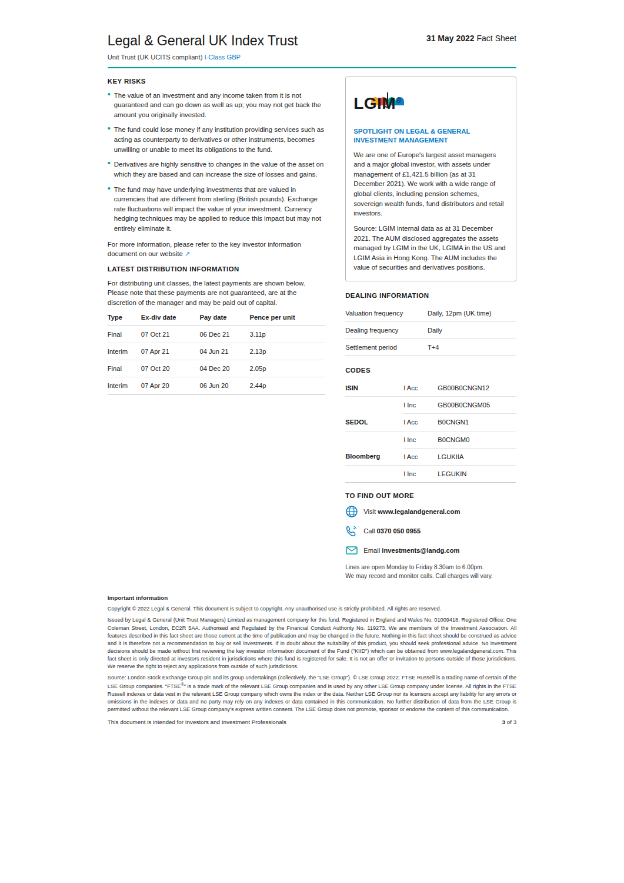31 May 2022 Fact Sheet
Legal & General UK Index Trust
Unit Trust (UK UCITS compliant) I-Class GBP
Key risks
The value of an investment and any income taken from it is not guaranteed and can go down as well as up; you may not get back the amount you originally invested.
The fund could lose money if any institution providing services such as acting as counterparty to derivatives or other instruments, becomes unwilling or unable to meet its obligations to the fund.
Derivatives are highly sensitive to changes in the value of the asset on which they are based and can increase the size of losses and gains.
The fund may have underlying investments that are valued in currencies that are different from sterling (British pounds). Exchange rate fluctuations will impact the value of your investment. Currency hedging techniques may be applied to reduce this impact but may not entirely eliminate it.
For more information, please refer to the key investor information document on our website ↗
Latest distribution information
For distributing unit classes, the latest payments are shown below. Please note that these payments are not guaranteed, are at the discretion of the manager and may be paid out of capital.
| Type | Ex-div date | Pay date | Pence per unit |
| --- | --- | --- | --- |
| Final | 07 Oct 21 | 06 Dec 21 | 3.11p |
| Interim | 07 Apr 21 | 04 Jun 21 | 2.13p |
| Final | 07 Oct 20 | 04 Dec 20 | 2.05p |
| Interim | 07 Apr 20 | 06 Jun 20 | 2.44p |
LGIM®
Spotlight on Legal & General
Investment Management
We are one of Europe's largest asset managers and a major global investor, with assets under management of £1,421.5 billion (as at 31 December 2021). We work with a wide range of global clients, including pension schemes, sovereign wealth funds, fund distributors and retail investors.
Source: LGIM internal data as at 31 December 2021. The AUM disclosed aggregates the assets managed by LGIM in the UK, LGIMA in the US and LGIM Asia in Hong Kong. The AUM includes the value of securities and derivatives positions.
Dealing information
| Valuation frequency | Daily, 12pm (UK time) |
| Dealing frequency | Daily |
| Settlement period | T+4 |
Codes
| ISIN | I Acc | GB00B0CNGN12 |
| | I Inc | GB00B0CNGM05 |
| SEDOL | I Acc | B0CNGN1 |
| | I Inc | B0CNGM0 |
| Bloomberg | I Acc | LGUKIIA |
| | I Inc | LEGUKIN |
To find out more
Visit www.legalandgeneral.com
Call 0370 050 0955
Email investments@landg.com
Lines are open Monday to Friday 8.30am to 6.00pm.
We may record and monitor calls. Call charges will vary.
Important information
Copyright © 2022 Legal & General. This document is subject to copyright. Any unauthorised use is strictly prohibited. All rights are reserved.
Issued by Legal & General (Unit Trust Managers) Limited as management company for this fund. Registered in England and Wales No. 01009418. Registered Office: One Coleman Street, London, EC2R 5AA. Authorised and Regulated by the Financial Conduct Authority No. 119273. We are members of the Investment Association. All features described in this fact sheet are those current at the time of publication and may be changed in the future. Nothing in this fact sheet should be construed as advice and it is therefore not a recommendation to buy or sell investments. If in doubt about the suitability of this product, you should seek professional advice. No investment decisions should be made without first reviewing the key investor information document of the Fund ("KIID") which can be obtained from www.legalandgeneral.com. This fact sheet is only directed at investors resident in jurisdictions where this fund is registered for sale. It is not an offer or invitation to persons outside of those jurisdictions. We reserve the right to reject any applications from outside of such jurisdictions.
Source: London Stock Exchange Group plc and its group undertakings (collectively, the "LSE Group"). © LSE Group 2022. FTSE Russell is a trading name of certain of the LSE Group companies. "FTSE®" is a trade mark of the relevant LSE Group companies and is used by any other LSE Group company under license. All rights in the FTSE Russell indexes or data vest in the relevant LSE Group company which owns the index or the data. Neither LSE Group nor its licensors accept any liability for any errors or omissions in the indexes or data and no party may rely on any indexes or data contained in this communication. No further distribution of data from the LSE Group is permitted without the relevant LSE Group company's express written consent. The LSE Group does not promote, sponsor or endorse the content of this communication.
This document is intended for Investors and Investment Professionals
3 of 3